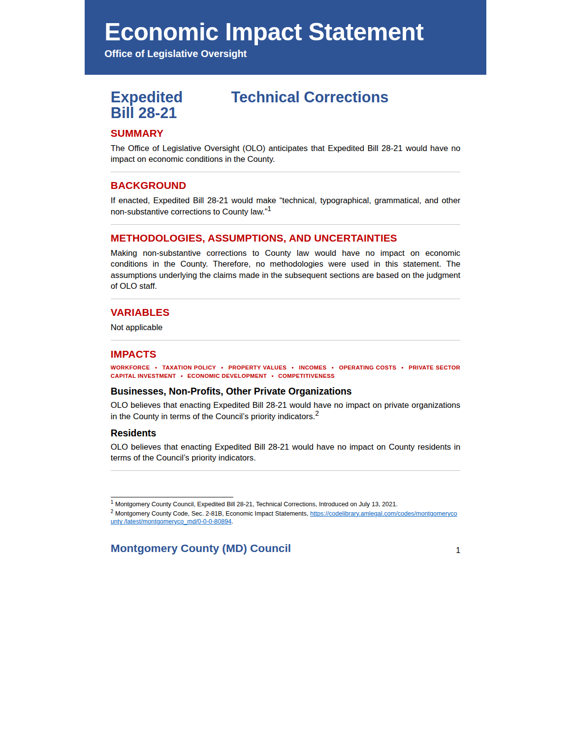Economic Impact Statement
Office of Legislative Oversight
Expedited
Bill 28-21
Technical Corrections
SUMMARY
The Office of Legislative Oversight (OLO) anticipates that Expedited Bill 28-21 would have no impact on economic conditions in the County.
BACKGROUND
If enacted, Expedited Bill 28-21 would make “technical, typographical, grammatical, and other non-substantive corrections to County law.”1
METHODOLOGIES, ASSUMPTIONS, AND UNCERTAINTIES
Making non-substantive corrections to County law would have no impact on economic conditions in the County. Therefore, no methodologies were used in this statement. The assumptions underlying the claims made in the subsequent sections are based on the judgment of OLO staff.
VARIABLES
Not applicable
IMPACTS
WORKFORCE ▪ TAXATION POLICY ▪ PROPERTY VALUES ▪ INCOMES ▪ OPERATING COSTS ▪ PRIVATE SECTOR CAPITAL INVESTMENT ▪ ECONOMIC DEVELOPMENT ▪ COMPETITIVENESS
Businesses, Non-Profits, Other Private Organizations
OLO believes that enacting Expedited Bill 28-21 would have no impact on private organizations in the County in terms of the Council’s priority indicators.2
Residents
OLO believes that enacting Expedited Bill 28-21 would have no impact on County residents in terms of the Council’s priority indicators.
1 Montgomery County Council, Expedited Bill 28-21, Technical Corrections, Introduced on July 13, 2021.
2 Montgomery County Code, Sec. 2-81B, Economic Impact Statements, https://codelibrary.amlegal.com/codes/montgomerycounty /latest/montgomeryco_md/0-0-0-80894.
Montgomery County (MD) Council
1